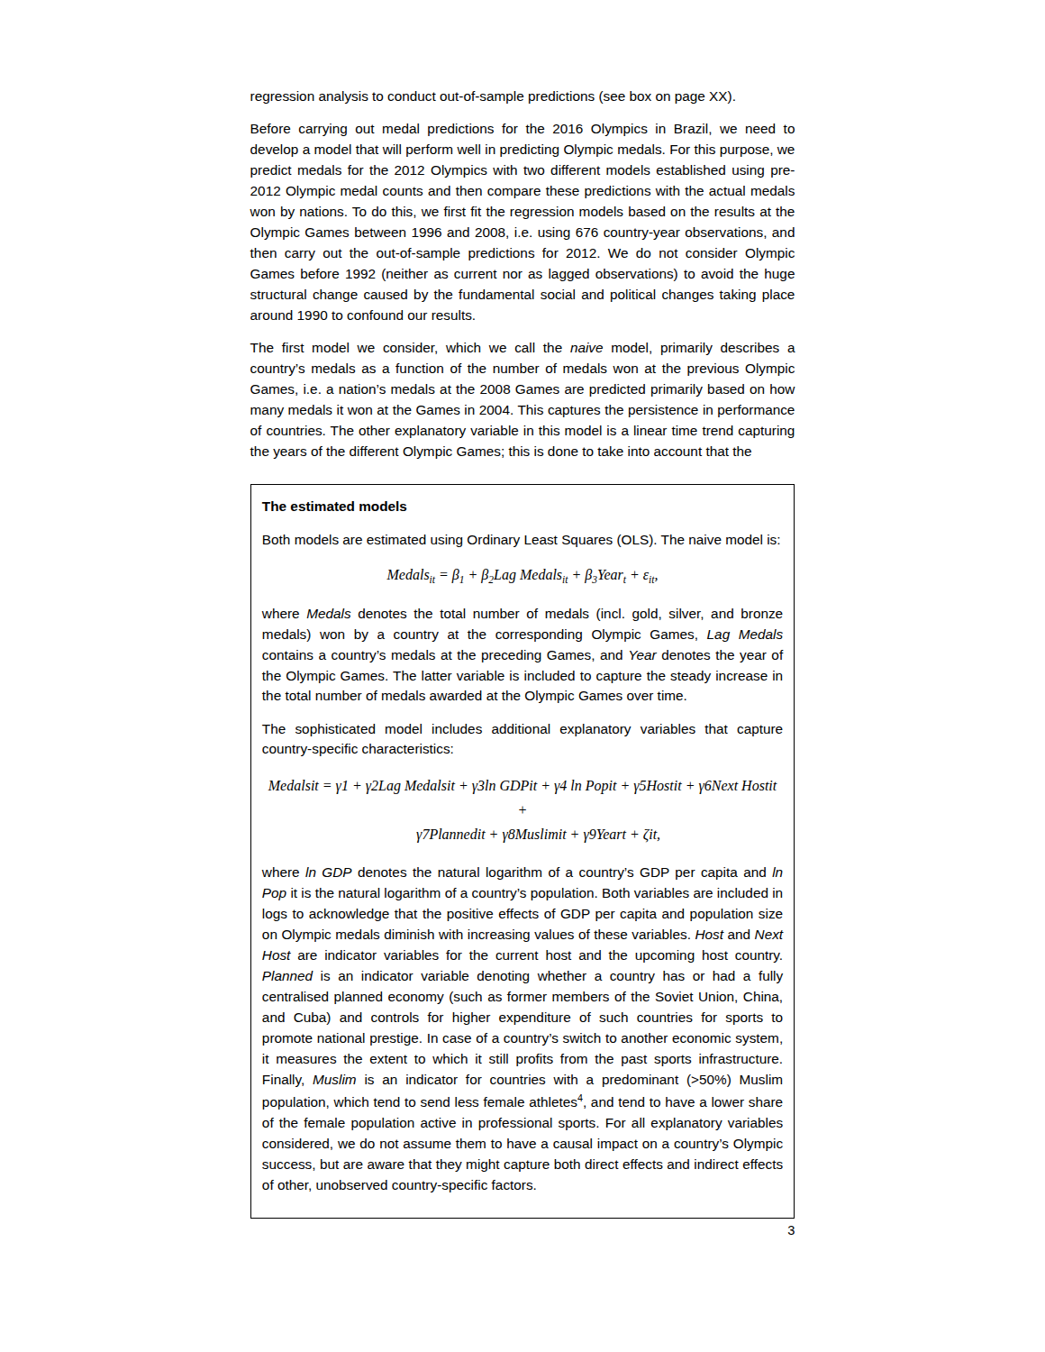regression analysis to conduct out-of-sample predictions (see box on page XX).
Before carrying out medal predictions for the 2016 Olympics in Brazil, we need to develop a model that will perform well in predicting Olympic medals. For this purpose, we predict medals for the 2012 Olympics with two different models established using pre-2012 Olympic medal counts and then compare these predictions with the actual medals won by nations. To do this, we first fit the regression models based on the results at the Olympic Games between 1996 and 2008, i.e. using 676 country-year observations, and then carry out the out-of-sample predictions for 2012. We do not consider Olympic Games before 1992 (neither as current nor as lagged observations) to avoid the huge structural change caused by the fundamental social and political changes taking place around 1990 to confound our results.
The first model we consider, which we call the naive model, primarily describes a country’s medals as a function of the number of medals won at the previous Olympic Games, i.e. a nation’s medals at the 2008 Games are predicted primarily based on how many medals it won at the Games in 2004. This captures the persistence in performance of countries. The other explanatory variable in this model is a linear time trend capturing the years of the different Olympic Games; this is done to take into account that the
The estimated models
Both models are estimated using Ordinary Least Squares (OLS). The naive model is:
Medalsit = β1 + β2 Lag Medalsit + β3 Yeart + εit,
where Medals denotes the total number of medals (incl. gold, silver, and bronze medals) won by a country at the corresponding Olympic Games, Lag Medals contains a country’s medals at the preceding Games, and Year denotes the year of the Olympic Games. The latter variable is included to capture the steady increase in the total number of medals awarded at the Olympic Games over time.
The sophisticated model includes additional explanatory variables that capture country-specific characteristics:
Medalsit = γ1 + γ2 Lag Medalsit + γ3 ln GDPit + γ4 ln Popit + γ5 Hostit + γ6 Next Hostit + γ7 Plannedit + γ8 Muslimit + γ9 Yeart + ζit,
where ln GDP denotes the natural logarithm of a country’s GDP per capita and ln Pop it is the natural logarithm of a country’s population. Both variables are included in logs to acknowledge that the positive effects of GDP per capita and population size on Olympic medals diminish with increasing values of these variables. Host and Next Host are indicator variables for the current host and the upcoming host country. Planned is an indicator variable denoting whether a country has or had a fully centralised planned economy (such as former members of the Soviet Union, China, and Cuba) and controls for higher expenditure of such countries for sports to promote national prestige. In case of a country’s switch to another economic system, it measures the extent to which it still profits from the past sports infrastructure. Finally, Muslim is an indicator for countries with a predominant (>50%) Muslim population, which tend to send less female athletes4, and tend to have a lower share of the female population active in professional sports. For all explanatory variables considered, we do not assume them to have a causal impact on a country’s Olympic success, but are aware that they might capture both direct effects and indirect effects of other, unobserved country-specific factors.
3